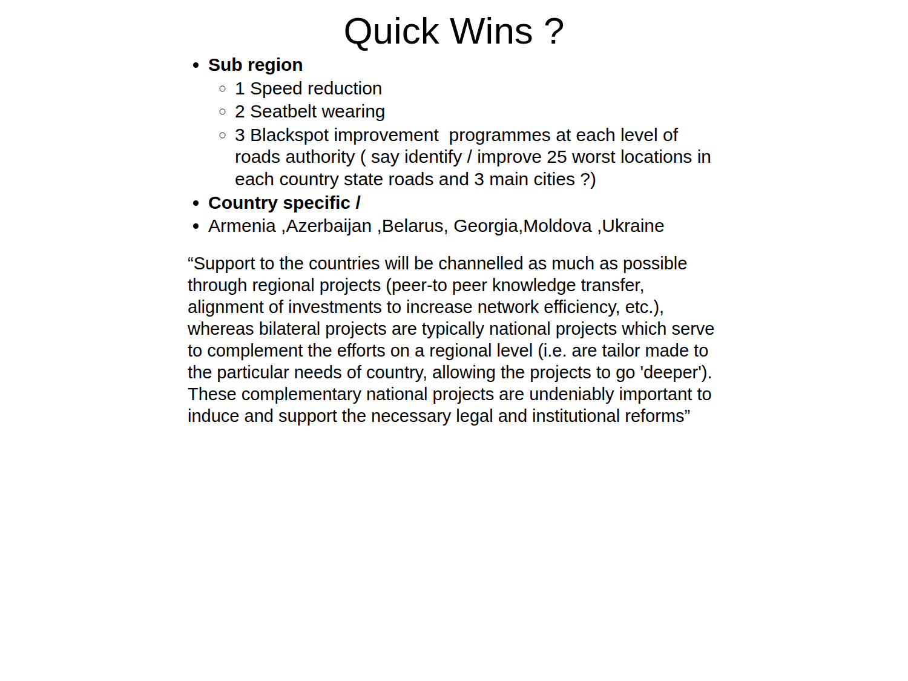Quick Wins ?
Sub region
1 Speed reduction
2 Seatbelt wearing
3 Blackspot improvement programmes at each level of roads authority ( say identify / improve 25 worst locations in each country state roads and 3 main cities ?)
Country specific /
Armenia ,Azerbaijan ,Belarus, Georgia,Moldova ,Ukraine
“Support to the countries will be channelled as much as possible through regional projects (peer-to peer knowledge transfer, alignment of investments to increase network efficiency, etc.), whereas bilateral projects are typically national projects which serve to complement the efforts on a regional level (i.e. are tailor made to the particular needs of country, allowing the projects to go 'deeper'). These complementary national projects are undeniably important to induce and support the necessary legal and institutional reforms”